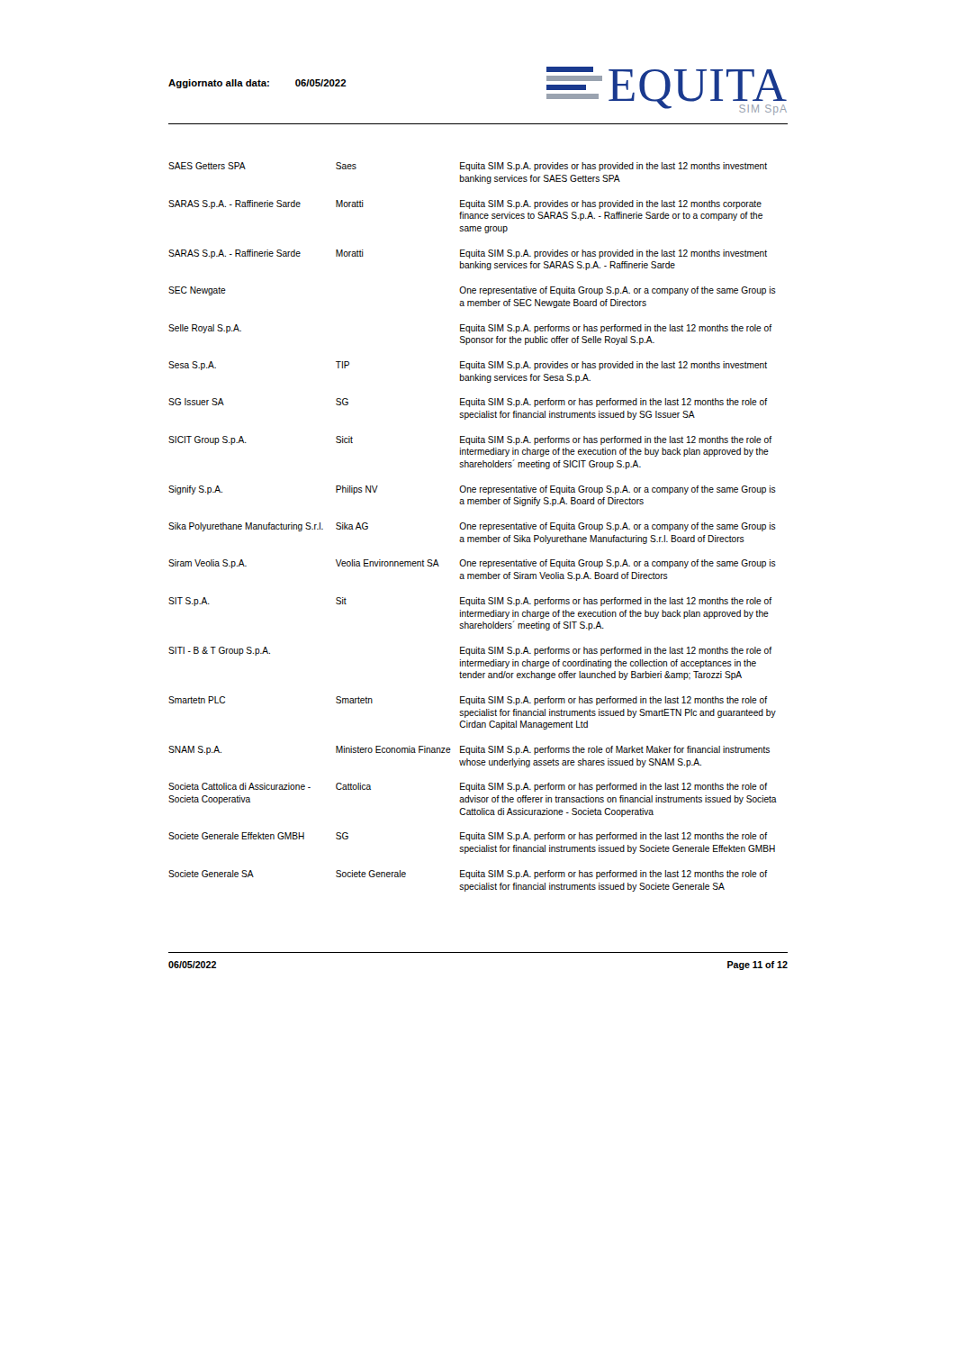Aggiornato alla data:06/05/2022
EQUITA
SIM SpA
| SAES Getters SPA | Saes | Equita SIM S.p.A. provides or has provided in the last 12 months investment banking services for SAES Getters SPA |
| SARAS S.p.A. - Raffinerie Sarde | Moratti | Equita SIM S.p.A. provides or has provided in the last 12 months corporate finance services to SARAS S.p.A. - Raffinerie Sarde or to a company of the same group |
| SARAS S.p.A. - Raffinerie Sarde | Moratti | Equita SIM S.p.A. provides or has provided in the last 12 months investment banking services for SARAS S.p.A. - Raffinerie Sarde |
| SEC Newgate | | One representative of Equita Group S.p.A. or a company of the same Group is a member of SEC Newgate Board of Directors |
| Selle Royal S.p.A. | | Equita SIM S.p.A. performs or has performed in the last 12 months the role of Sponsor for the public offer of Selle Royal S.p.A. |
| Sesa S.p.A. | TIP | Equita SIM S.p.A. provides or has provided in the last 12 months investment banking services for Sesa S.p.A. |
| SG Issuer SA | SG | Equita SIM S.p.A. perform or has performed in the last 12 months the role of specialist for financial instruments issued by SG Issuer SA |
| SICIT Group S.p.A. | Sicit | Equita SIM S.p.A. performs or has performed in the last 12 months the role of intermediary in charge of the execution of the buy back plan approved by the shareholders´ meeting of SICIT Group S.p.A. |
| Signify S.p.A. | Philips NV | One representative of Equita Group S.p.A. or a company of the same Group is a member of Signify S.p.A. Board of Directors |
| Sika Polyurethane Manufacturing S.r.l. | Sika AG | One representative of Equita Group S.p.A. or a company of the same Group is a member of Sika Polyurethane Manufacturing S.r.l. Board of Directors |
| Siram Veolia S.p.A. | Veolia Environnement SA | One representative of Equita Group S.p.A. or a company of the same Group is a member of Siram Veolia S.p.A. Board of Directors |
| SIT S.p.A. | Sit | Equita SIM S.p.A. performs or has performed in the last 12 months the role of intermediary in charge of the execution of the buy back plan approved by the shareholders´ meeting of SIT S.p.A. |
| SITI - B & T Group S.p.A. | | Equita SIM S.p.A. performs or has performed in the last 12 months the role of intermediary in charge of coordinating the collection of acceptances in the tender and/or exchange offer launched by Barbieri &amp; Tarozzi SpA |
| Smartetn PLC | Smartetn | Equita SIM S.p.A. perform or has performed in the last 12 months the role of specialist for financial instruments issued by SmartETN Plc and guaranteed by Cirdan Capital Management Ltd |
| SNAM S.p.A. | Ministero Economia Finanze | Equita SIM S.p.A. performs the role of Market Maker for financial instruments whose underlying assets are shares issued by SNAM S.p.A. |
| Societa Cattolica di Assicurazione - Societa Cooperativa | Cattolica | Equita SIM S.p.A. perform or has performed in the last 12 months the role of advisor of the offerer in transactions on financial instruments issued by Societa Cattolica di Assicurazione - Societa Cooperativa |
| Societe Generale Effekten GMBH | SG | Equita SIM S.p.A. perform or has performed in the last 12 months the role of specialist for financial instruments issued by Societe Generale Effekten GMBH |
| Societe Generale SA | Societe Generale | Equita SIM S.p.A. perform or has performed in the last 12 months the role of specialist for financial instruments issued by Societe Generale SA |
06/05/2022
Page 11 of 12